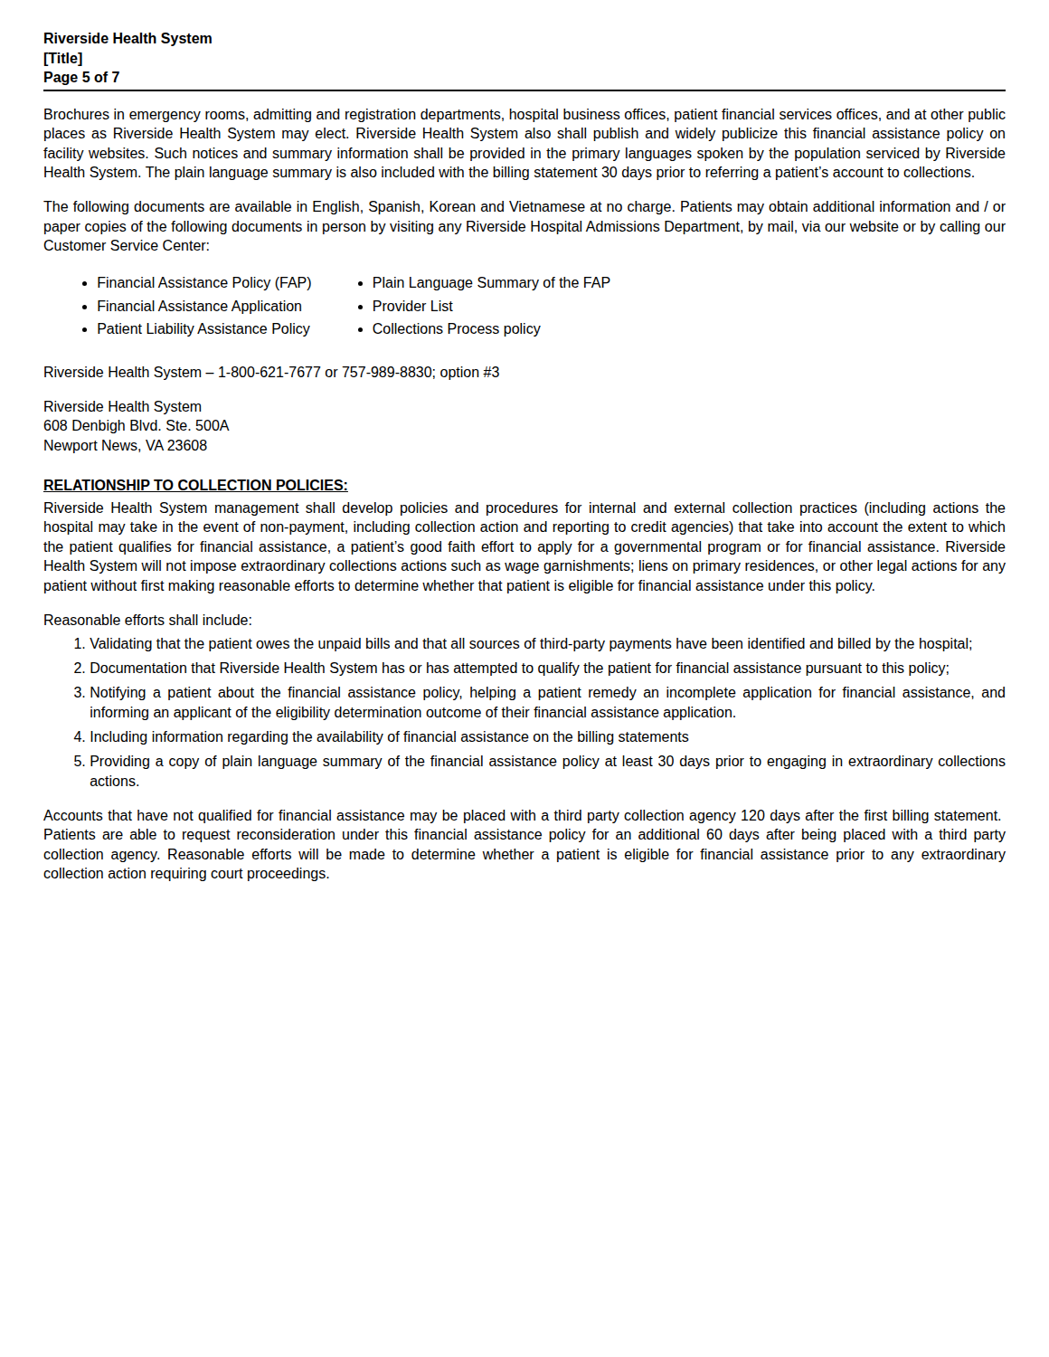Riverside Health System
[Title]
Page 5 of 7
Brochures in emergency rooms, admitting and registration departments, hospital business offices, patient financial services offices, and at other public places as Riverside Health System may elect. Riverside Health System also shall publish and widely publicize this financial assistance policy on facility websites. Such notices and summary information shall be provided in the primary languages spoken by the population serviced by Riverside Health System. The plain language summary is also included with the billing statement 30 days prior to referring a patient’s account to collections.
The following documents are available in English, Spanish, Korean and Vietnamese at no charge. Patients may obtain additional information and / or paper copies of the following documents in person by visiting any Riverside Hospital Admissions Department, by mail, via our website or by calling our Customer Service Center:
Financial Assistance Policy (FAP)
Financial Assistance Application
Patient Liability Assistance Policy
Plain Language Summary of the FAP
Provider List
Collections Process policy
Riverside Health System – 1-800-621-7677 or 757-989-8830; option #3
Riverside Health System
608 Denbigh Blvd. Ste. 500A
Newport News, VA 23608
RELATIONSHIP TO COLLECTION POLICIES:
Riverside Health System management shall develop policies and procedures for internal and external collection practices (including actions the hospital may take in the event of non-payment, including collection action and reporting to credit agencies) that take into account the extent to which the patient qualifies for financial assistance, a patient’s good faith effort to apply for a governmental program or for financial assistance. Riverside Health System will not impose extraordinary collections actions such as wage garnishments; liens on primary residences, or other legal actions for any patient without first making reasonable efforts to determine whether that patient is eligible for financial assistance under this policy.
Reasonable efforts shall include:
Validating that the patient owes the unpaid bills and that all sources of third-party payments have been identified and billed by the hospital;
Documentation that Riverside Health System has or has attempted to qualify the patient for financial assistance pursuant to this policy;
Notifying a patient about the financial assistance policy, helping a patient remedy an incomplete application for financial assistance, and informing an applicant of the eligibility determination outcome of their financial assistance application.
Including information regarding the availability of financial assistance on the billing statements
Providing a copy of plain language summary of the financial assistance policy at least 30 days prior to engaging in extraordinary collections actions.
Accounts that have not qualified for financial assistance may be placed with a third party collection agency 120 days after the first billing statement. Patients are able to request reconsideration under this financial assistance policy for an additional 60 days after being placed with a third party collection agency. Reasonable efforts will be made to determine whether a patient is eligible for financial assistance prior to any extraordinary collection action requiring court proceedings.